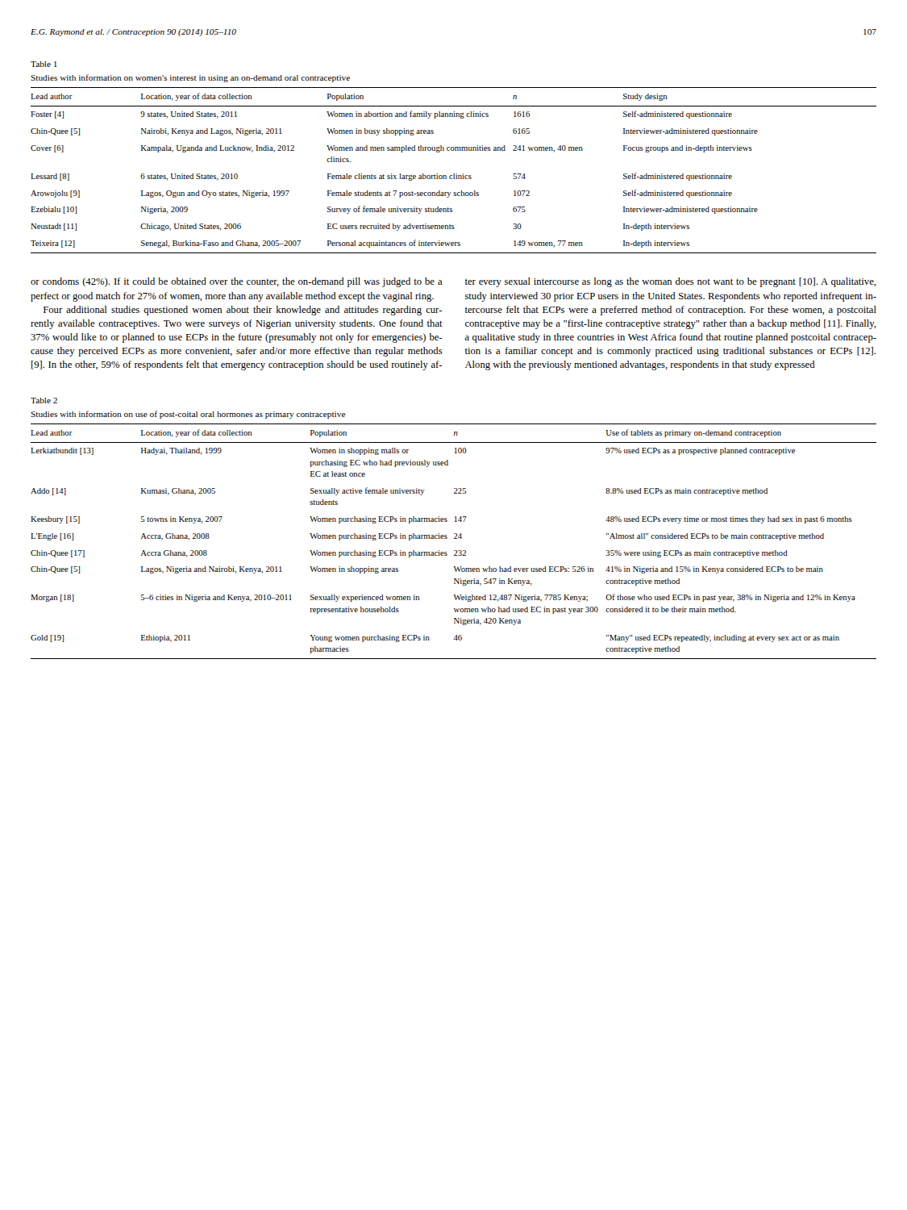E.G. Raymond et al. / Contraception 90 (2014) 105–110 107
Table 1
Studies with information on women's interest in using an on-demand oral contraceptive
| Lead author | Location, year of data collection | Population | n | Study design |
| --- | --- | --- | --- | --- |
| Foster [4] | 9 states, United States, 2011 | Women in abortion and family planning clinics | 1616 | Self-administered questionnaire |
| Chin-Quee [5] | Nairobi, Kenya and Lagos, Nigeria, 2011 | Women in busy shopping areas | 6165 | Interviewer-administered questionnaire |
| Cover [6] | Kampala, Uganda and Lucknow, India, 2012 | Women and men sampled through communities and clinics. | 241 women, 40 men | Focus groups and in-depth interviews |
| Lessard [8] | 6 states, United States, 2010 | Female clients at six large abortion clinics | 574 | Self-administered questionnaire |
| Arowojolu [9] | Lagos, Ogun and Oyo states, Nigeria, 1997 | Female students at 7 post-secondary schools | 1072 | Self-administered questionnaire |
| Ezebialu [10] | Nigeria, 2009 | Survey of female university students | 675 | Interviewer-administered questionnaire |
| Neustadt [11] | Chicago, United States, 2006 | EC users recruited by advertisements | 30 | In-depth interviews |
| Teixeira [12] | Senegal, Burkina-Faso and Ghana, 2005–2007 | Personal acquaintances of interviewers | 149 women, 77 men | In-depth interviews |
or condoms (42%). If it could be obtained over the counter, the on-demand pill was judged to be a perfect or good match for 27% of women, more than any available method except the vaginal ring.
Four additional studies questioned women about their knowledge and attitudes regarding currently available contraceptives. Two were surveys of Nigerian university students. One found that 37% would like to or planned to use ECPs in the future (presumably not only for emergencies) because they perceived ECPs as more convenient, safer and/or more effective than regular methods [9]. In the other, 59% of respondents felt that emergency contraception should be used routinely after every sexual intercourse as long as the woman does not want to be pregnant [10]. A qualitative, study interviewed 30 prior ECP users in the United States. Respondents who reported infrequent intercourse felt that ECPs were a preferred method of contraception. For these women, a postcoital contraceptive may be a "first-line contraceptive strategy" rather than a backup method [11]. Finally, a qualitative study in three countries in West Africa found that routine planned postcoital contraception is a familiar concept and is commonly practiced using traditional substances or ECPs [12]. Along with the previously mentioned advantages, respondents in that study expressed
Table 2
Studies with information on use of post-coital oral hormones as primary contraceptive
| Lead author | Location, year of data collection | Population | n | Use of tablets as primary on-demand contraception |
| --- | --- | --- | --- | --- |
| Lerkiatbundit [13] | Hadyai, Thailand, 1999 | Women in shopping malls or purchasing EC who had previously used EC at least once | 100 | 97% used ECPs as a prospective planned contraceptive |
| Addo [14] | Kumasi, Ghana, 2005 | Sexually active female university students | 225 | 8.8% used ECPs as main contraceptive method |
| Keesbury [15] | 5 towns in Kenya, 2007 | Women purchasing ECPs in pharmacies | 147 | 48% used ECPs every time or most times they had sex in past 6 months |
| L'Engle [16] | Accra, Ghana, 2008 | Women purchasing ECPs in pharmacies | 24 | "Almost all" considered ECPs to be main contraceptive method |
| Chin-Quee [17] | Accra Ghana, 2008 | Women purchasing ECPs in pharmacies | 232 | 35% were using ECPs as main contraceptive method |
| Chin-Quee [5] | Lagos, Nigeria and Nairobi, Kenya, 2011 | Women in shopping areas | Women who had ever used ECPs: 526 in Nigeria, 547 in Kenya, | 41% in Nigeria and 15% in Kenya considered ECPs to be main contraceptive method |
| Morgan [18] | 5–6 cities in Nigeria and Kenya, 2010–2011 | Sexually experienced women in representative households | Weighted 12,487 Nigeria, 7785 Kenya; women who had used EC in past year 300 Nigeria, 420 Kenya | Of those who used ECPs in past year, 38% in Nigeria and 12% in Kenya considered it to be their main method. |
| Gold [19] | Ethiopia, 2011 | Young women purchasing ECPs in pharmacies | 46 | "Many" used ECPs repeatedly, including at every sex act or as main contraceptive method |